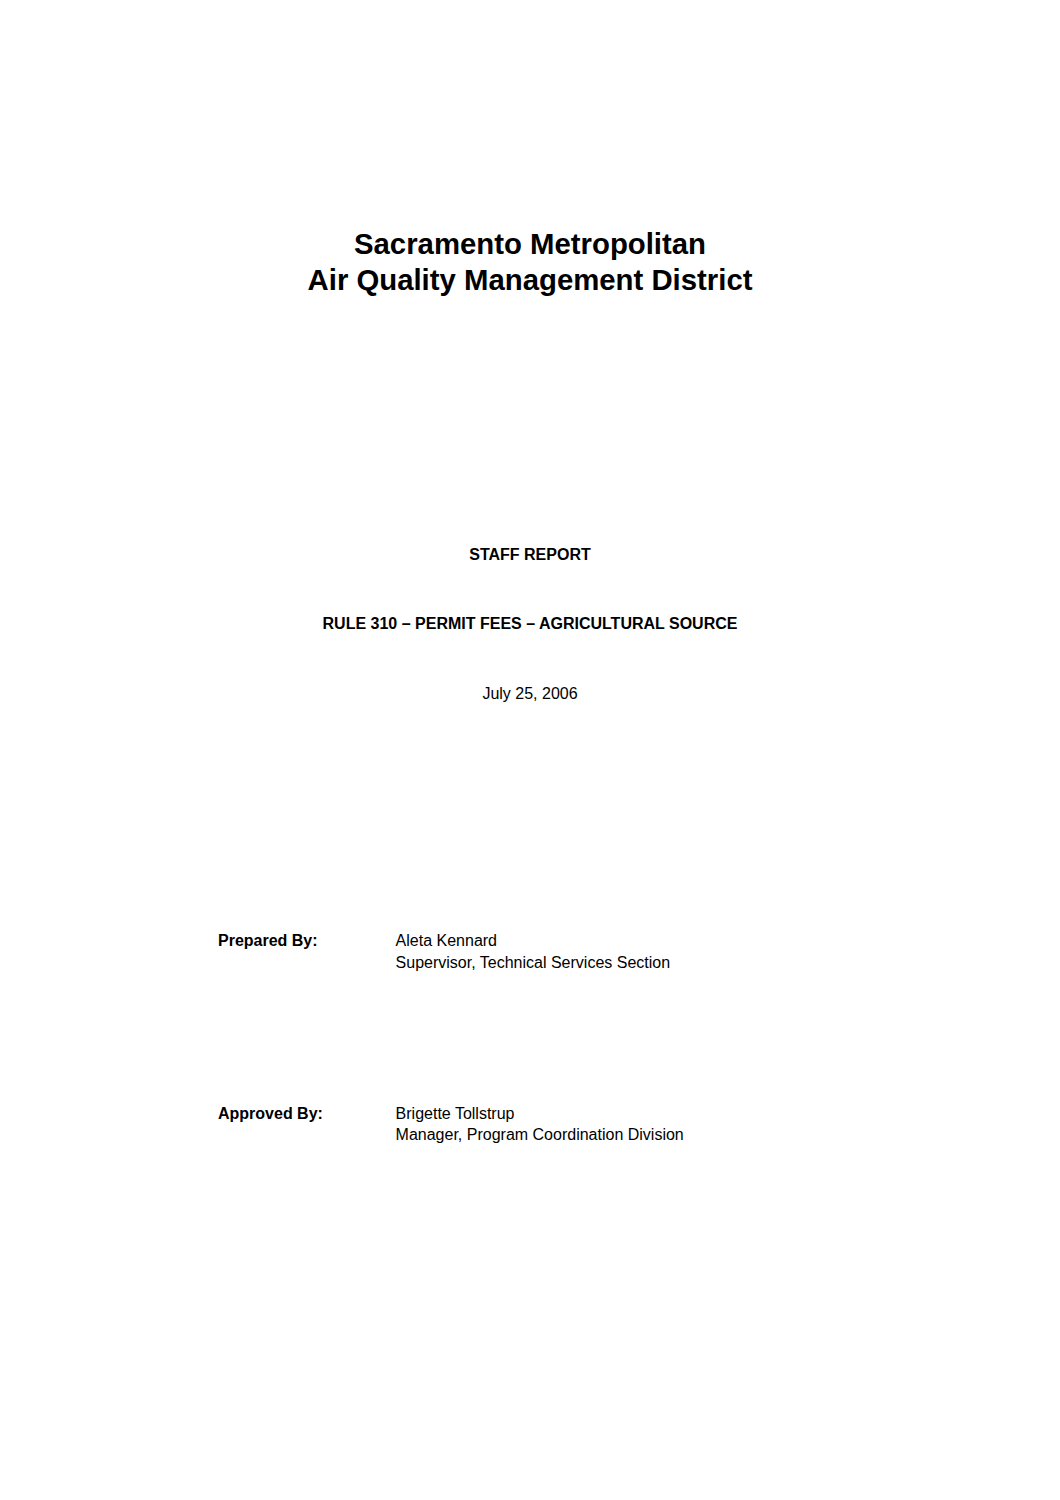Sacramento Metropolitan Air Quality Management District
STAFF REPORT
RULE 310 – PERMIT FEES – AGRICULTURAL SOURCE
July 25, 2006
Prepared By:
Aleta Kennard Supervisor, Technical Services Section
Approved By:
Brigette Tollstrup Manager, Program Coordination Division